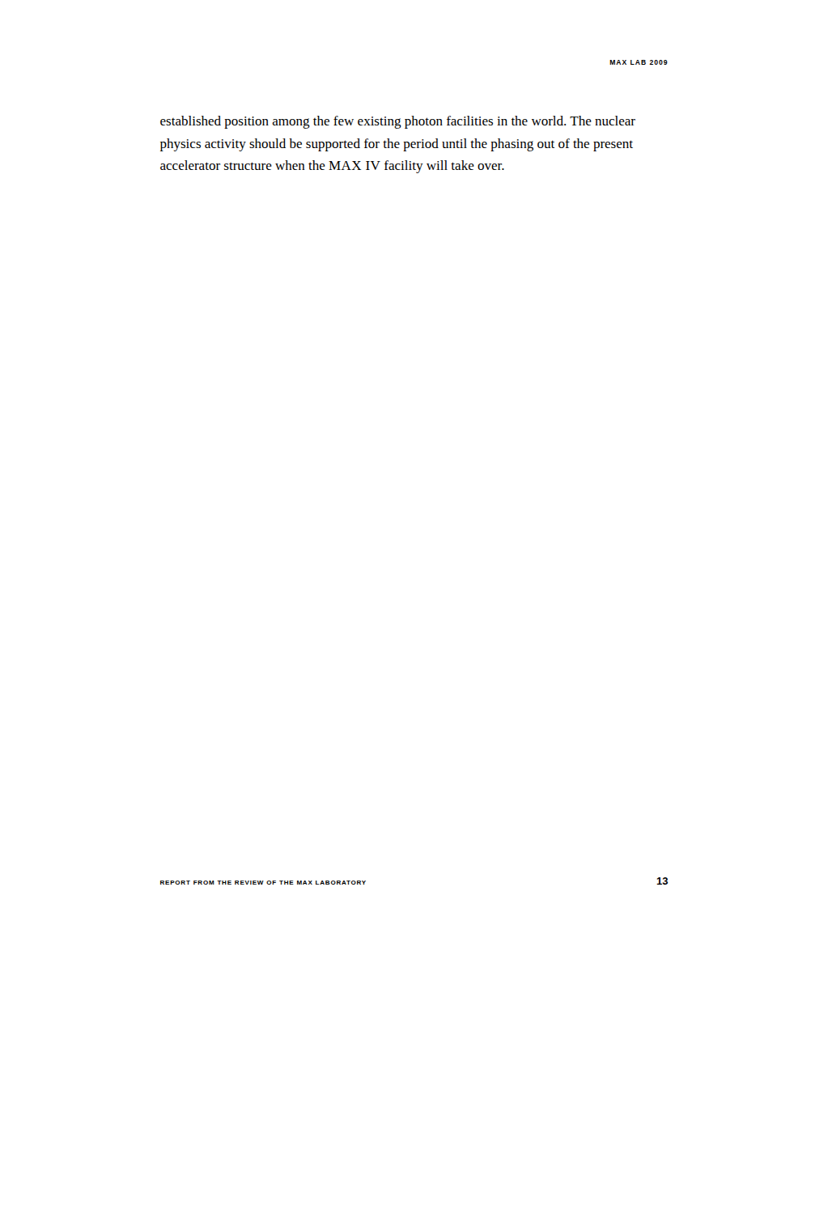MAX LAB 2009
established position among the few existing photon facilities in the world. The nuclear physics activity should be supported for the period until the phasing out of the present accelerator structure when the MAX IV facility will take over.
Report from the review of the MAX laboratory
13